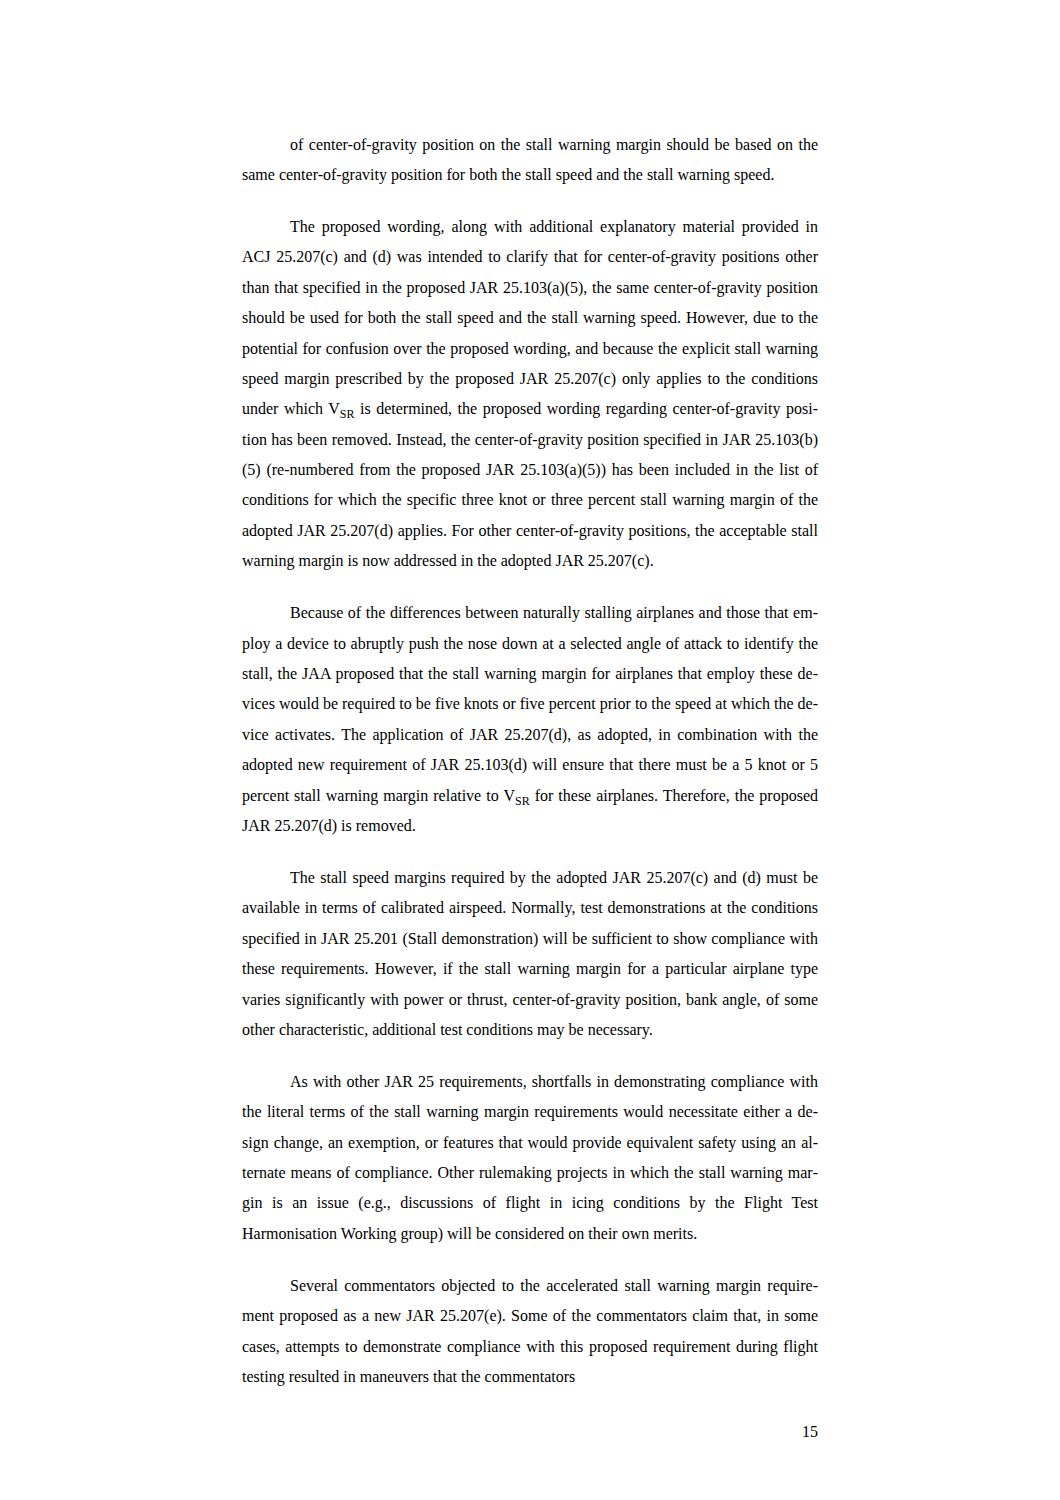of center-of-gravity position on the stall warning margin should be based on the same center-of-gravity position for both the stall speed and the stall warning speed.
The proposed wording, along with additional explanatory material provided in ACJ 25.207(c) and (d) was intended to clarify that for center-of-gravity positions other than that specified in the proposed JAR 25.103(a)(5), the same center-of-gravity position should be used for both the stall speed and the stall warning speed. However, due to the potential for confusion over the proposed wording, and because the explicit stall warning speed margin prescribed by the proposed JAR 25.207(c) only applies to the conditions under which VSR is determined, the proposed wording regarding center-of-gravity position has been removed. Instead, the center-of-gravity position specified in JAR 25.103(b)(5) (re-numbered from the proposed JAR 25.103(a)(5)) has been included in the list of conditions for which the specific three knot or three percent stall warning margin of the adopted JAR 25.207(d) applies. For other center-of-gravity positions, the acceptable stall warning margin is now addressed in the adopted JAR 25.207(c).
Because of the differences between naturally stalling airplanes and those that employ a device to abruptly push the nose down at a selected angle of attack to identify the stall, the JAA proposed that the stall warning margin for airplanes that employ these devices would be required to be five knots or five percent prior to the speed at which the device activates. The application of JAR 25.207(d), as adopted, in combination with the adopted new requirement of JAR 25.103(d) will ensure that there must be a 5 knot or 5 percent stall warning margin relative to VSR for these airplanes. Therefore, the proposed JAR 25.207(d) is removed.
The stall speed margins required by the adopted JAR 25.207(c) and (d) must be available in terms of calibrated airspeed. Normally, test demonstrations at the conditions specified in JAR 25.201 (Stall demonstration) will be sufficient to show compliance with these requirements. However, if the stall warning margin for a particular airplane type varies significantly with power or thrust, center-of-gravity position, bank angle, of some other characteristic, additional test conditions may be necessary.
As with other JAR 25 requirements, shortfalls in demonstrating compliance with the literal terms of the stall warning margin requirements would necessitate either a design change, an exemption, or features that would provide equivalent safety using an alternate means of compliance. Other rulemaking projects in which the stall warning margin is an issue (e.g., discussions of flight in icing conditions by the Flight Test Harmonisation Working group) will be considered on their own merits.
Several commentators objected to the accelerated stall warning margin requirement proposed as a new JAR 25.207(e). Some of the commentators claim that, in some cases, attempts to demonstrate compliance with this proposed requirement during flight testing resulted in maneuvers that the commentators
15